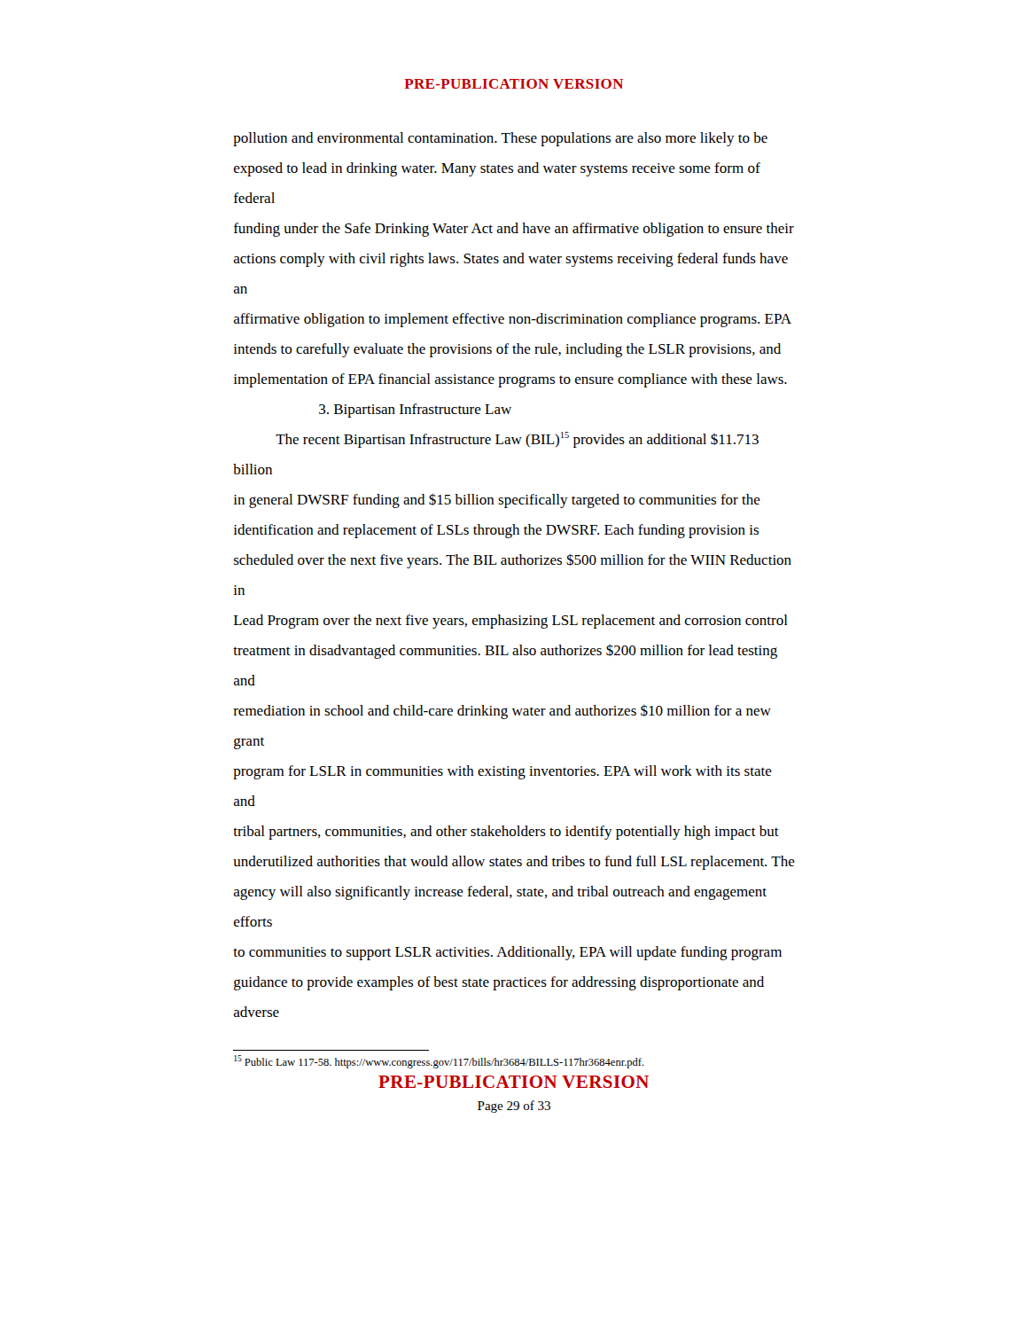PRE-PUBLICATION VERSION
pollution and environmental contamination. These populations are also more likely to be
exposed to lead in drinking water. Many states and water systems receive some form of federal
funding under the Safe Drinking Water Act and have an affirmative obligation to ensure their
actions comply with civil rights laws. States and water systems receiving federal funds have an
affirmative obligation to implement effective non-discrimination compliance programs. EPA
intends to carefully evaluate the provisions of the rule, including the LSLR provisions, and
implementation of EPA financial assistance programs to ensure compliance with these laws.
3. Bipartisan Infrastructure Law
The recent Bipartisan Infrastructure Law (BIL)15 provides an additional $11.713 billion
in general DWSRF funding and $15 billion specifically targeted to communities for the
identification and replacement of LSLs through the DWSRF. Each funding provision is
scheduled over the next five years. The BIL authorizes $500 million for the WIIN Reduction in
Lead Program over the next five years, emphasizing LSL replacement and corrosion control
treatment in disadvantaged communities. BIL also authorizes $200 million for lead testing and
remediation in school and child-care drinking water and authorizes $10 million for a new grant
program for LSLR in communities with existing inventories. EPA will work with its state and
tribal partners, communities, and other stakeholders to identify potentially high impact but
underutilized authorities that would allow states and tribes to fund full LSL replacement. The
agency will also significantly increase federal, state, and tribal outreach and engagement efforts
to communities to support LSLR activities. Additionally, EPA will update funding program
guidance to provide examples of best state practices for addressing disproportionate and adverse
15 Public Law 117-58. https://www.congress.gov/117/bills/hr3684/BILLS-117hr3684enr.pdf.
PRE-PUBLICATION VERSION
Page 29 of 33